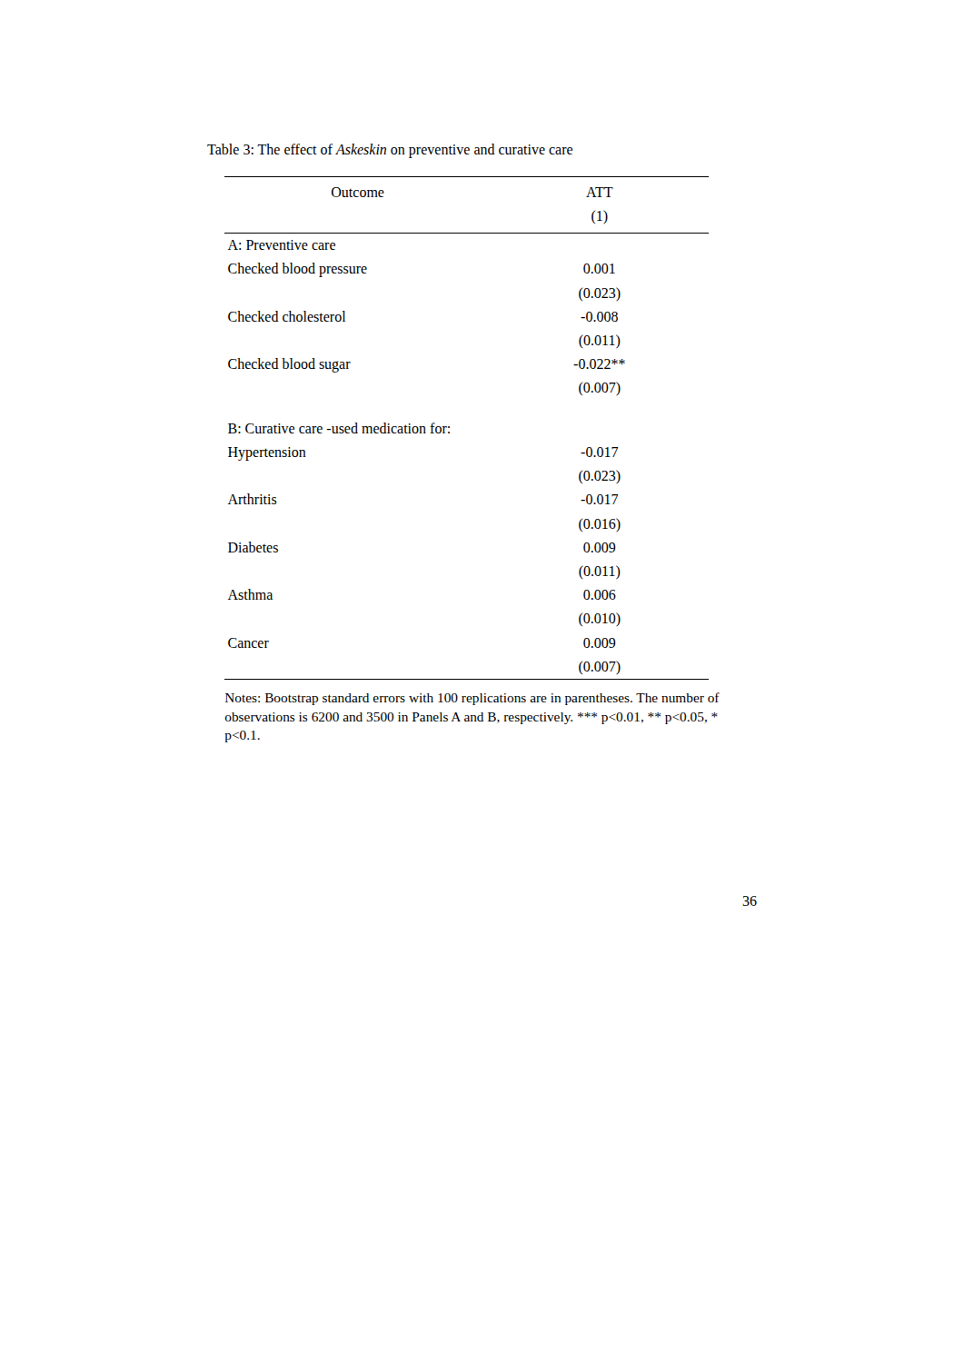Table 3: The effect of Askeskin on preventive and curative care
| Outcome | ATT |
| | (1) |
| A: Preventive care | |
| Checked blood pressure | 0.001 |
| | (0.023) |
| Checked cholesterol | -0.008 |
| | (0.011) |
| Checked blood sugar | -0.022** |
| | (0.007) |
| B: Curative care -used medication for: | |
| Hypertension | -0.017 |
| | (0.023) |
| Arthritis | -0.017 |
| | (0.016) |
| Diabetes | 0.009 |
| | (0.011) |
| Asthma | 0.006 |
| | (0.010) |
| Cancer | 0.009 |
| | (0.007) |
Notes: Bootstrap standard errors with 100 replications are in parentheses. The number of observations is 6200 and 3500 in Panels A and B, respectively. *** p<0.01, ** p<0.05, * p<0.1.
36